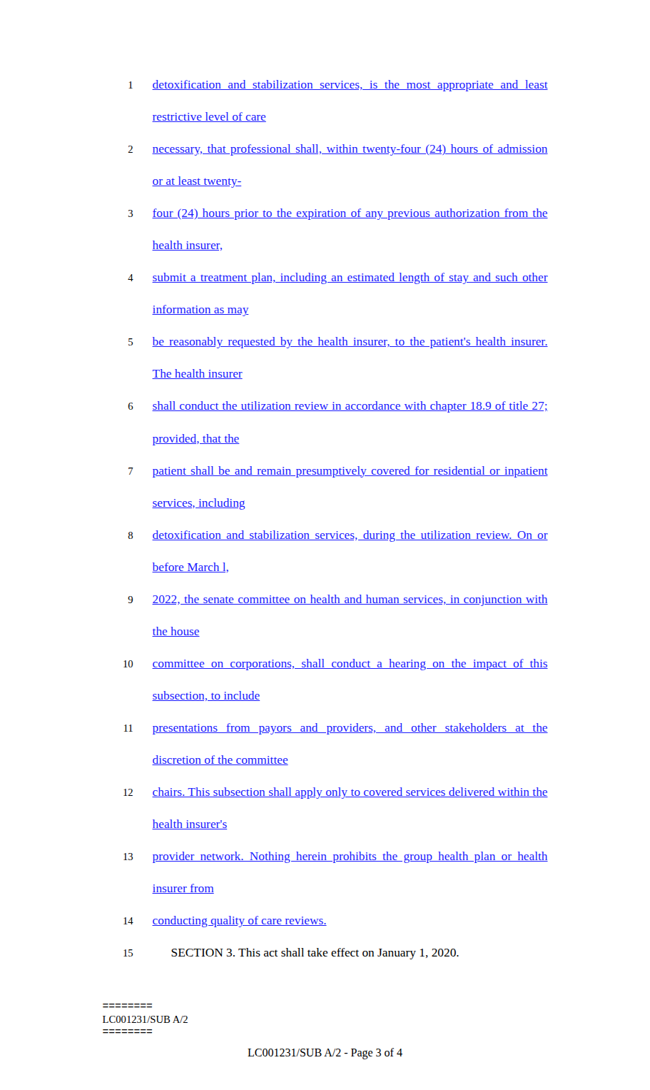1
detoxification and stabilization services, is the most appropriate and least restrictive level of care
2
necessary, that professional shall, within twenty-four (24) hours of admission or at least twenty-
3
four (24) hours prior to the expiration of any previous authorization from the health insurer,
4
submit a treatment plan, including an estimated length of stay and such other information as may
5
be reasonably requested by the health insurer, to the patient's health insurer. The health insurer
6
shall conduct the utilization review in accordance with chapter 18.9 of title 27; provided, that the
7
patient shall be and remain presumptively covered for residential or inpatient services, including
8
detoxification and stabilization services, during the utilization review. On or before March l,
9
2022, the senate committee on health and human services, in conjunction with the house
10
committee on corporations, shall conduct a hearing on the impact of this subsection, to include
11
presentations from payors and providers, and other stakeholders at the discretion of the committee
12
chairs. This subsection shall apply only to covered services delivered within the health insurer's
13
provider network. Nothing herein prohibits the group health plan or health insurer from
14
conducting quality of care reviews.
15
SECTION 3. This act shall take effect on January 1, 2020.
========
LC001231/SUB A/2
========
LC001231/SUB A/2 - Page 3 of 4